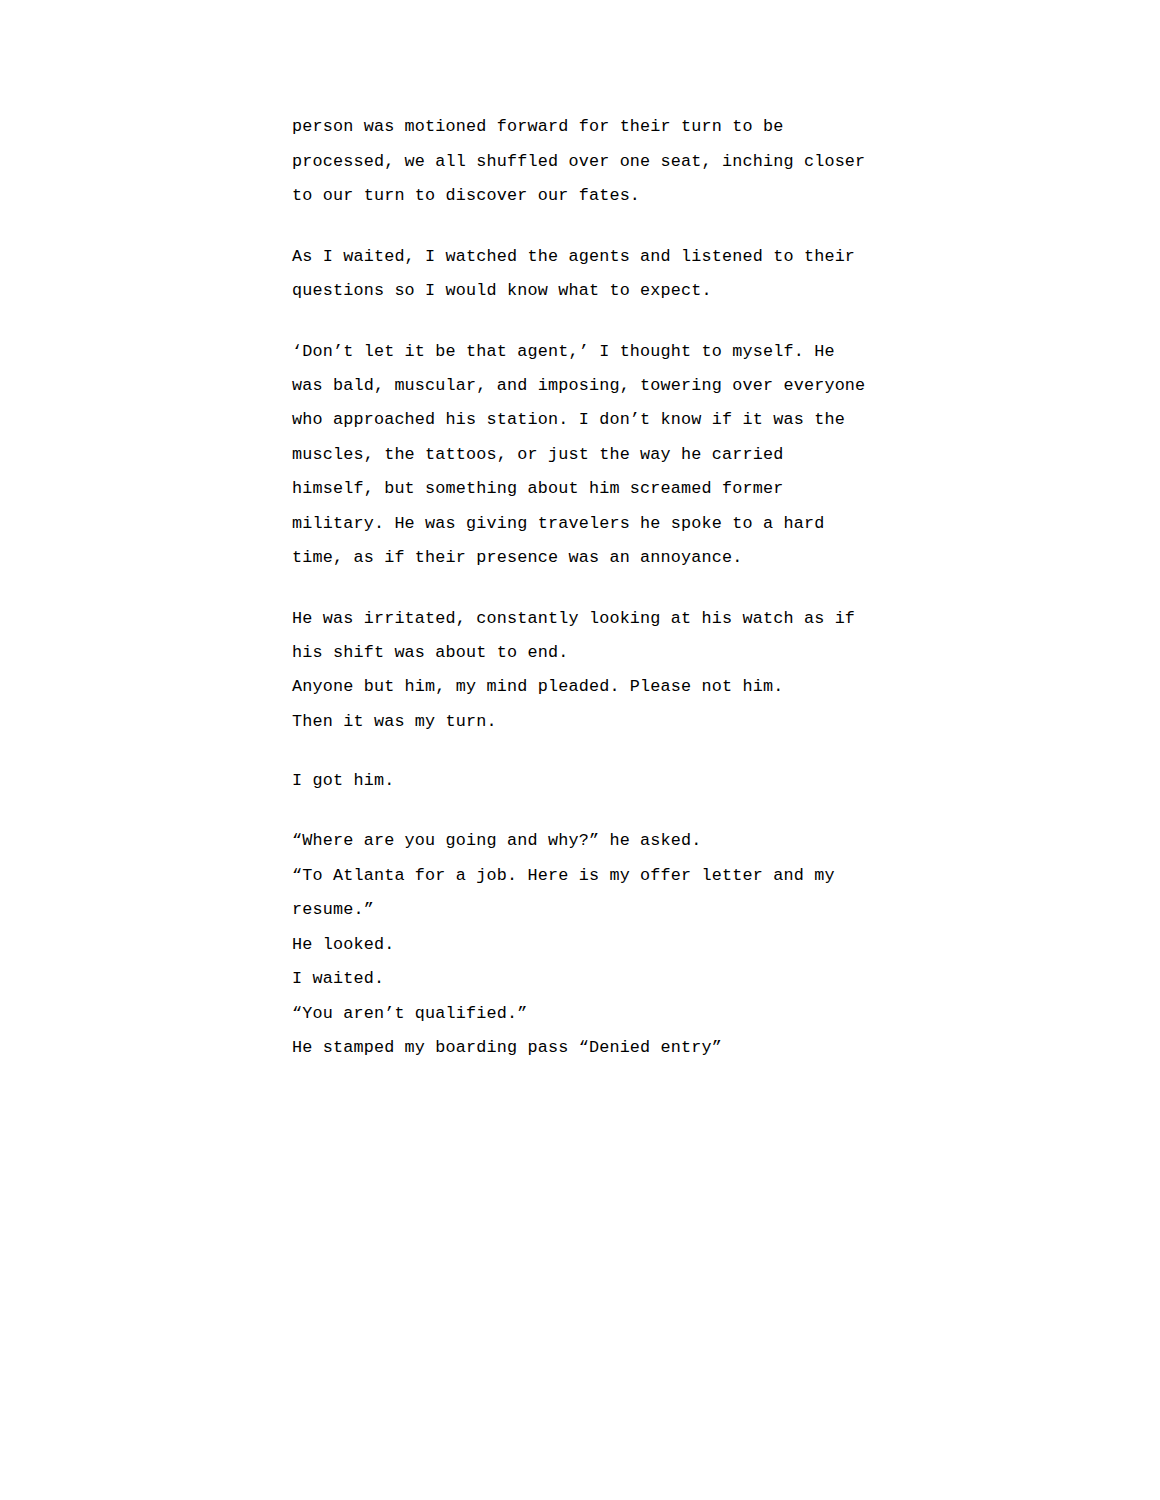person was motioned forward for their turn to be processed, we all shuffled over one seat, inching closer to our turn to discover our fates.
As I waited, I watched the agents and listened to their questions so I would know what to expect.
‘Don’t let it be that agent,’ I thought to myself. He was bald, muscular, and imposing, towering over everyone who approached his station. I don’t know if it was the muscles, the tattoos, or just the way he carried himself, but something about him screamed former military. He was giving travelers he spoke to a hard time, as if their presence was an annoyance.
He was irritated, constantly looking at his watch as if his shift was about to end.
Anyone but him, my mind pleaded. Please not him.
Then it was my turn.
I got him.
“Where are you going and why?” he asked.
“To Atlanta for a job. Here is my offer letter and my resume.”
He looked.
I waited.
“You aren’t qualified.”
He stamped my boarding pass “Denied entry”